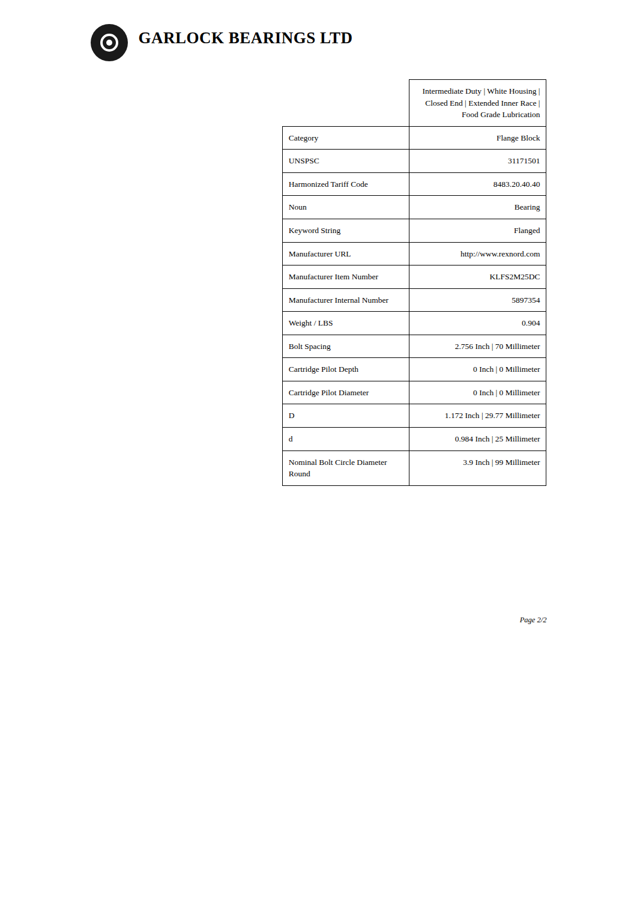GARLOCK BEARINGS LTD
| | Intermediate Duty / White Housing / Closed End / Extended Inner Race / Food Grade Lubrication |
| Category | Flange Block |
| UNSPSC | 31171501 |
| Harmonized Tariff Code | 8483.20.40.40 |
| Noun | Bearing |
| Keyword String | Flanged |
| Manufacturer URL | http://www.rexnord.com |
| Manufacturer Item Number | KLFS2M25DC |
| Manufacturer Internal Number | 5897354 |
| Weight / LBS | 0.904 |
| Bolt Spacing | 2.756 Inch / 70 Millimeter |
| Cartridge Pilot Depth | 0 Inch / 0 Millimeter |
| Cartridge Pilot Diameter | 0 Inch / 0 Millimeter |
| D | 1.172 Inch / 29.77 Millimeter |
| d | 0.984 Inch / 25 Millimeter |
| Nominal Bolt Circle Diameter Round | 3.9 Inch / 99 Millimeter |
Page 2/2